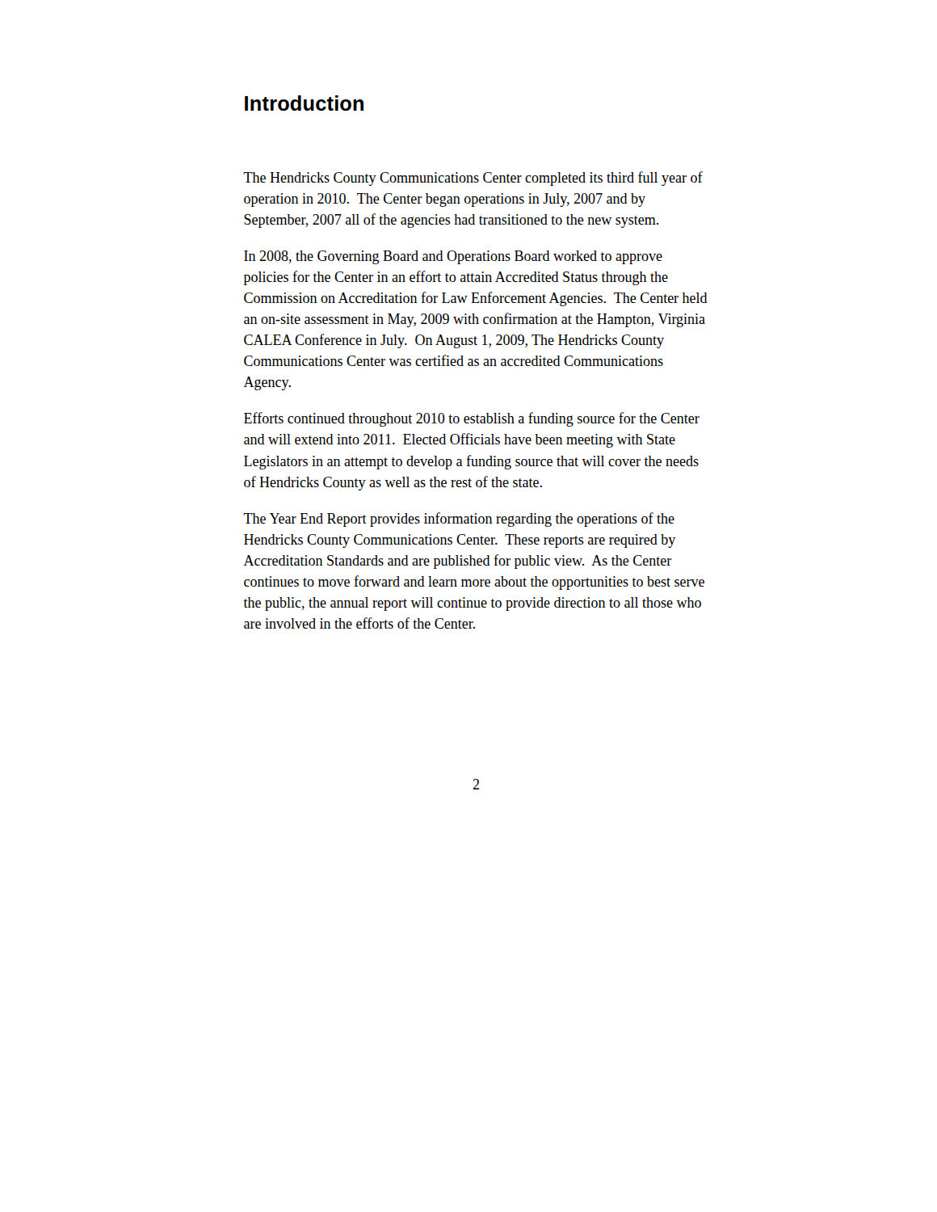Introduction
The Hendricks County Communications Center completed its third full year of operation in 2010. The Center began operations in July, 2007 and by September, 2007 all of the agencies had transitioned to the new system.
In 2008, the Governing Board and Operations Board worked to approve policies for the Center in an effort to attain Accredited Status through the Commission on Accreditation for Law Enforcement Agencies. The Center held an on-site assessment in May, 2009 with confirmation at the Hampton, Virginia CALEA Conference in July. On August 1, 2009, The Hendricks County Communications Center was certified as an accredited Communications Agency.
Efforts continued throughout 2010 to establish a funding source for the Center and will extend into 2011. Elected Officials have been meeting with State Legislators in an attempt to develop a funding source that will cover the needs of Hendricks County as well as the rest of the state.
The Year End Report provides information regarding the operations of the Hendricks County Communications Center. These reports are required by Accreditation Standards and are published for public view. As the Center continues to move forward and learn more about the opportunities to best serve the public, the annual report will continue to provide direction to all those who are involved in the efforts of the Center.
2